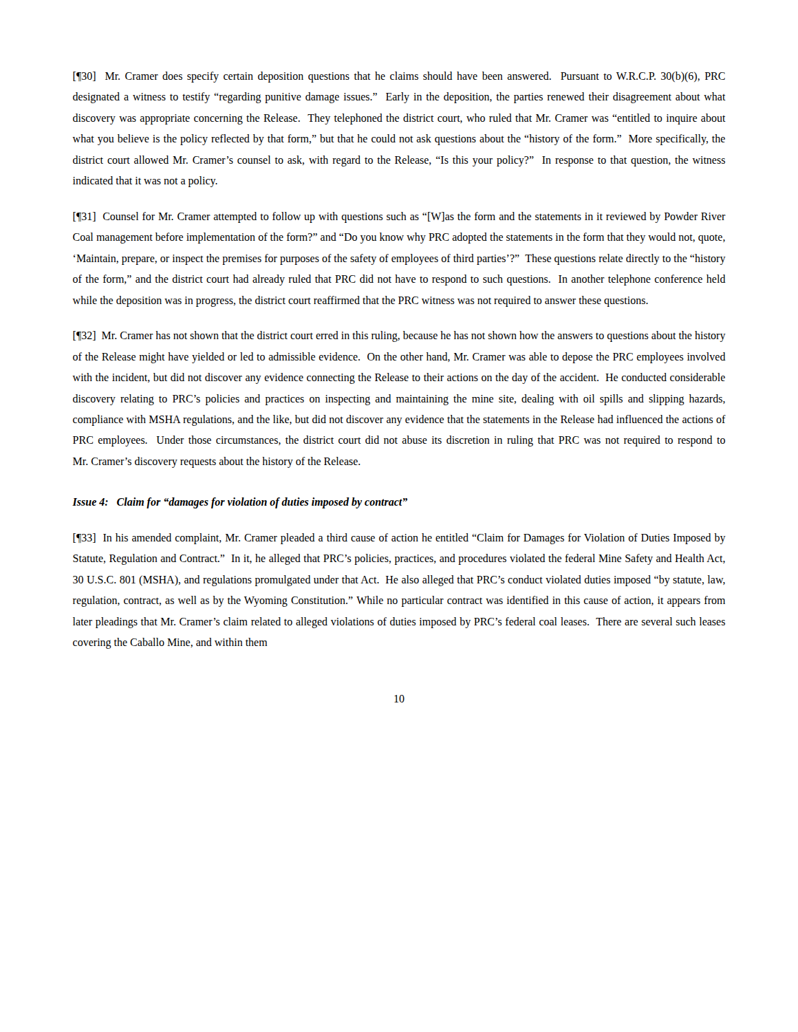[¶30] Mr. Cramer does specify certain deposition questions that he claims should have been answered. Pursuant to W.R.C.P. 30(b)(6), PRC designated a witness to testify “regarding punitive damage issues.” Early in the deposition, the parties renewed their disagreement about what discovery was appropriate concerning the Release. They telephoned the district court, who ruled that Mr. Cramer was “entitled to inquire about what you believe is the policy reflected by that form,” but that he could not ask questions about the “history of the form.” More specifically, the district court allowed Mr. Cramer’s counsel to ask, with regard to the Release, “Is this your policy?” In response to that question, the witness indicated that it was not a policy.
[¶31] Counsel for Mr. Cramer attempted to follow up with questions such as “[W]as the form and the statements in it reviewed by Powder River Coal management before implementation of the form?” and “Do you know why PRC adopted the statements in the form that they would not, quote, ‘Maintain, prepare, or inspect the premises for purposes of the safety of employees of third parties’?” These questions relate directly to the “history of the form,” and the district court had already ruled that PRC did not have to respond to such questions. In another telephone conference held while the deposition was in progress, the district court reaffirmed that the PRC witness was not required to answer these questions.
[¶32] Mr. Cramer has not shown that the district court erred in this ruling, because he has not shown how the answers to questions about the history of the Release might have yielded or led to admissible evidence. On the other hand, Mr. Cramer was able to depose the PRC employees involved with the incident, but did not discover any evidence connecting the Release to their actions on the day of the accident. He conducted considerable discovery relating to PRC’s policies and practices on inspecting and maintaining the mine site, dealing with oil spills and slipping hazards, compliance with MSHA regulations, and the like, but did not discover any evidence that the statements in the Release had influenced the actions of PRC employees. Under those circumstances, the district court did not abuse its discretion in ruling that PRC was not required to respond to Mr. Cramer’s discovery requests about the history of the Release.
Issue 4: Claim for “damages for violation of duties imposed by contract”
[¶33] In his amended complaint, Mr. Cramer pleaded a third cause of action he entitled “Claim for Damages for Violation of Duties Imposed by Statute, Regulation and Contract.” In it, he alleged that PRC’s policies, practices, and procedures violated the federal Mine Safety and Health Act, 30 U.S.C. 801 (MSHA), and regulations promulgated under that Act. He also alleged that PRC’s conduct violated duties imposed “by statute, law, regulation, contract, as well as by the Wyoming Constitution.” While no particular contract was identified in this cause of action, it appears from later pleadings that Mr. Cramer’s claim related to alleged violations of duties imposed by PRC’s federal coal leases. There are several such leases covering the Caballo Mine, and within them
10